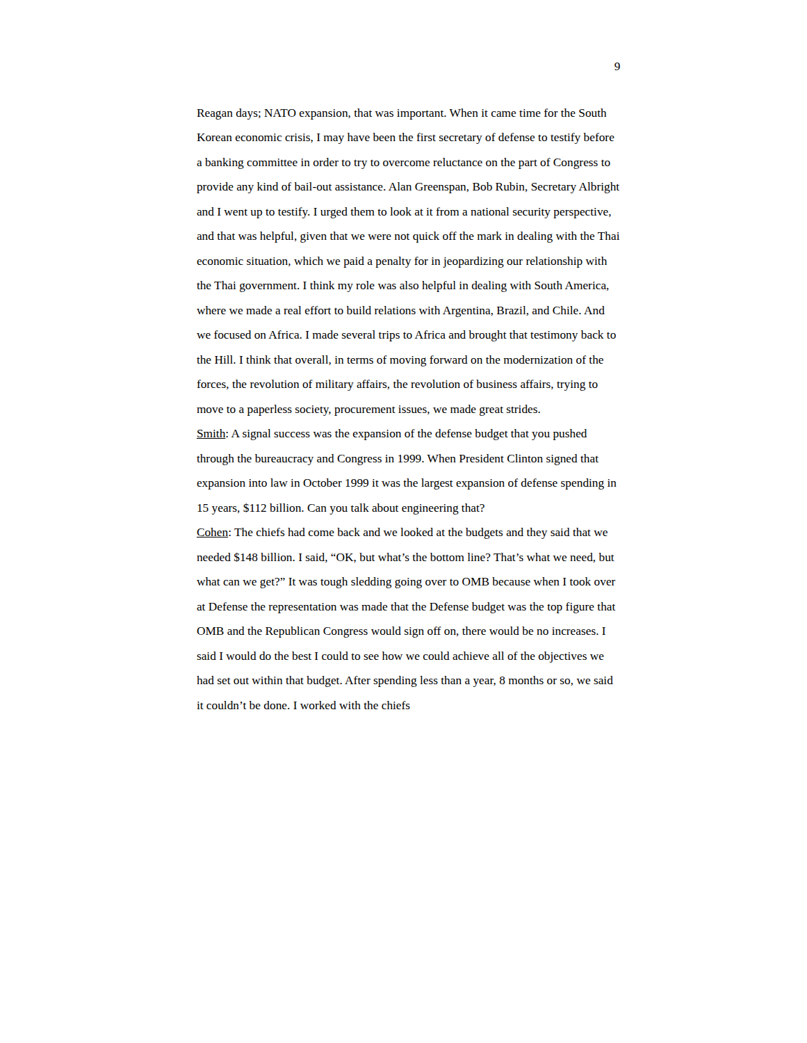9
Reagan days; NATO expansion, that was important. When it came time for the South Korean economic crisis, I may have been the first secretary of defense to testify before a banking committee in order to try to overcome reluctance on the part of Congress to provide any kind of bail-out assistance. Alan Greenspan, Bob Rubin, Secretary Albright and I went up to testify. I urged them to look at it from a national security perspective, and that was helpful, given that we were not quick off the mark in dealing with the Thai economic situation, which we paid a penalty for in jeopardizing our relationship with the Thai government. I think my role was also helpful in dealing with South America, where we made a real effort to build relations with Argentina, Brazil, and Chile. And we focused on Africa. I made several trips to Africa and brought that testimony back to the Hill. I think that overall, in terms of moving forward on the modernization of the forces, the revolution of military affairs, the revolution of business affairs, trying to move to a paperless society, procurement issues, we made great strides.
Smith: A signal success was the expansion of the defense budget that you pushed through the bureaucracy and Congress in 1999. When President Clinton signed that expansion into law in October 1999 it was the largest expansion of defense spending in 15 years, $112 billion. Can you talk about engineering that?
Cohen: The chiefs had come back and we looked at the budgets and they said that we needed $148 billion. I said, “OK, but what’s the bottom line? That’s what we need, but what can we get?” It was tough sledding going over to OMB because when I took over at Defense the representation was made that the Defense budget was the top figure that OMB and the Republican Congress would sign off on, there would be no increases. I said I would do the best I could to see how we could achieve all of the objectives we had set out within that budget. After spending less than a year, 8 months or so, we said it couldn’t be done. I worked with the chiefs